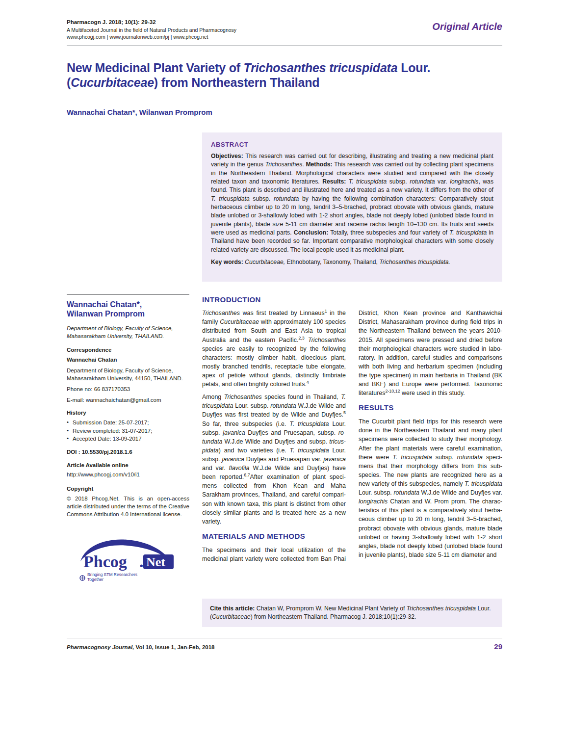Pharmacogn J. 2018; 10(1): 29-32
A Multifaceted Journal in the field of Natural Products and Pharmacognosy
www.phcogj.com | www.journalonweb.com/pj | www.phcog.net
Original Article
New Medicinal Plant Variety of Trichosanthes tricuspidata Lour.
(Cucurbitaceae) from Northeastern Thailand
Wannachai Chatan*, Wilanwan Promprom
ABSTRACT
Objectives: This research was carried out for describing, illustrating and treating a new medicinal plant variety in the genus Trichosanthes. Methods: This research was carried out by collecting plant specimens in the Northeastern Thailand. Morphological characters were studied and compared with the closely related taxon and taxonomic literatures. Results: T. tricuspidata subsp. rotundata var. longirachis, was found. This plant is described and illustrated here and treated as a new variety. It differs from the other of T. tricuspidata subsp. rotundata by having the following combination characters: Comparatively stout herbaceous climber up to 20 m long, tendril 3–5-brached, probract obovate with obvious glands, mature blade unlobed or 3-shallowly lobed with 1-2 short angles, blade not deeply lobed (unlobed blade found in juvenile plants), blade size 5-11 cm diameter and raceme rachis length 10–130 cm. Its fruits and seeds were used as medicinal parts. Conclusion: Totally, three subspecies and four variety of T. tricuspidata in Thailand have been recorded so far. Important comparative morphological characters with some closely related variety are discussed. The local people used it as medicinal plant.
Key words: Cucurbitaceae, Ethnobotany, Taxonomy, Thailand, Trichosanthes tricuspidata.
Wannachai Chatan*,
Wilanwan Promprom
Department of Biology, Faculty of Science, Mahasarakham University, THAILAND.
Correspondence
Wannachai Chatan
Department of Biology, Faculty of Science, Mahasarakham University, 44150, THAILAND.
Phone no: 66 837170353
E-mail: wannachaichatan@gmail.com
History
Submission Date: 25-07-2017;
Review completed: 31-07-2017;
Accepted Date: 13-09-2017
DOI : 10.5530/pj.2018.1.6
Article Available online
http://www.phcogj.com/v10/i1
Copyright
© 2018 Phcog.Net. This is an open-access article distributed under the terms of the Creative Commons Attribution 4.0 International license.
Phcog . Net Bringing STM Researchers Together
INTRODUCTION
Trichosanthes was first treated by Linnaeus1 in the family Cucurbitaceae with approximately 100 species distributed from South and East Asia to tropical Australia and the eastern Pacific.2,3 Trichosanthes species are easily to recognized by the following characters: mostly climber habit, dioecious plant, mostly branched tendrils, receptacle tube elongate, apex of petiole without glands, distinctly fimbriate petals, and often brightly colored fruits.4
Among Trichosanthes species found in Thailand, T. tricuspidata Lour. subsp. rotundata W.J.de Wilde and Duyfjes was first treated by de Wilde and Duyfjes.5 So far, three subspecies (i.e. T. tricuspidata Lour. subsp. javanica Duyfjes and Pruesapan, subsp. rotundata W.J.de Wilde and Duyfjes and subsp. tricuspidata) and two varieties (i.e. T. tricuspidata Lour. subsp. javanica Duyfjes and Pruesapan var. javanica and var. flavofila W.J.de Wilde and Duyfjes) have been reported.6,7After examination of plant specimens collected from Khon Kean and Maha Sarakham provinces, Thailand, and careful comparison with known taxa, this plant is distinct from other closely similar plants and is treated here as a new variety.
MATERIALS AND METHODS
The specimens and their local utilization of the medicinal plant variety were collected from Ban Phai District, Khon Kean province and Kanthawichai District, Mahasarakham province during field trips in the Northeastern Thailand between the years 2010-2015. All specimens were pressed and dried before their morphological characters were studied in laboratory. In addition, careful studies and comparisons with both living and herbarium specimen (including the type specimen) in main herbaria in Thailand (BK and BKF) and Europe were performed. Taxonomic literatures2-10,12 were used in this study.
RESULTS
The Cucurbit plant field trips for this research were done in the Northeastern Thailand and many plant specimens were collected to study their morphology. After the plant materials were careful examination, there were T. tricuspidata subsp. rotundata specimens that their morphology differs from this subspecies. The new plants are recognized here as a new variety of this subspecies, namely T. tricuspidata Lour. subsp. rotundata W.J.de Wilde and Duyfjes var. longirachis Chatan and W. Prom prom. The characteristics of this plant is a comparatively stout herbaceous climber up to 20 m long, tendril 3–5-brached, probract obovate with obvious glands, mature blade unlobed or having 3-shallowly lobed with 1-2 short angles, blade not deeply lobed (unlobed blade found in juvenile plants), blade size 5-11 cm diameter and
Cite this article: Chatan W, Promprom W. New Medicinal Plant Variety of Trichosanthes tricuspidata Lour. (Cucurbitaceae) from Northeastern Thailand. Pharmacog J. 2018;10(1):29-32.
Pharmacognosy Journal, Vol 10, Issue 1, Jan-Feb, 2018
29